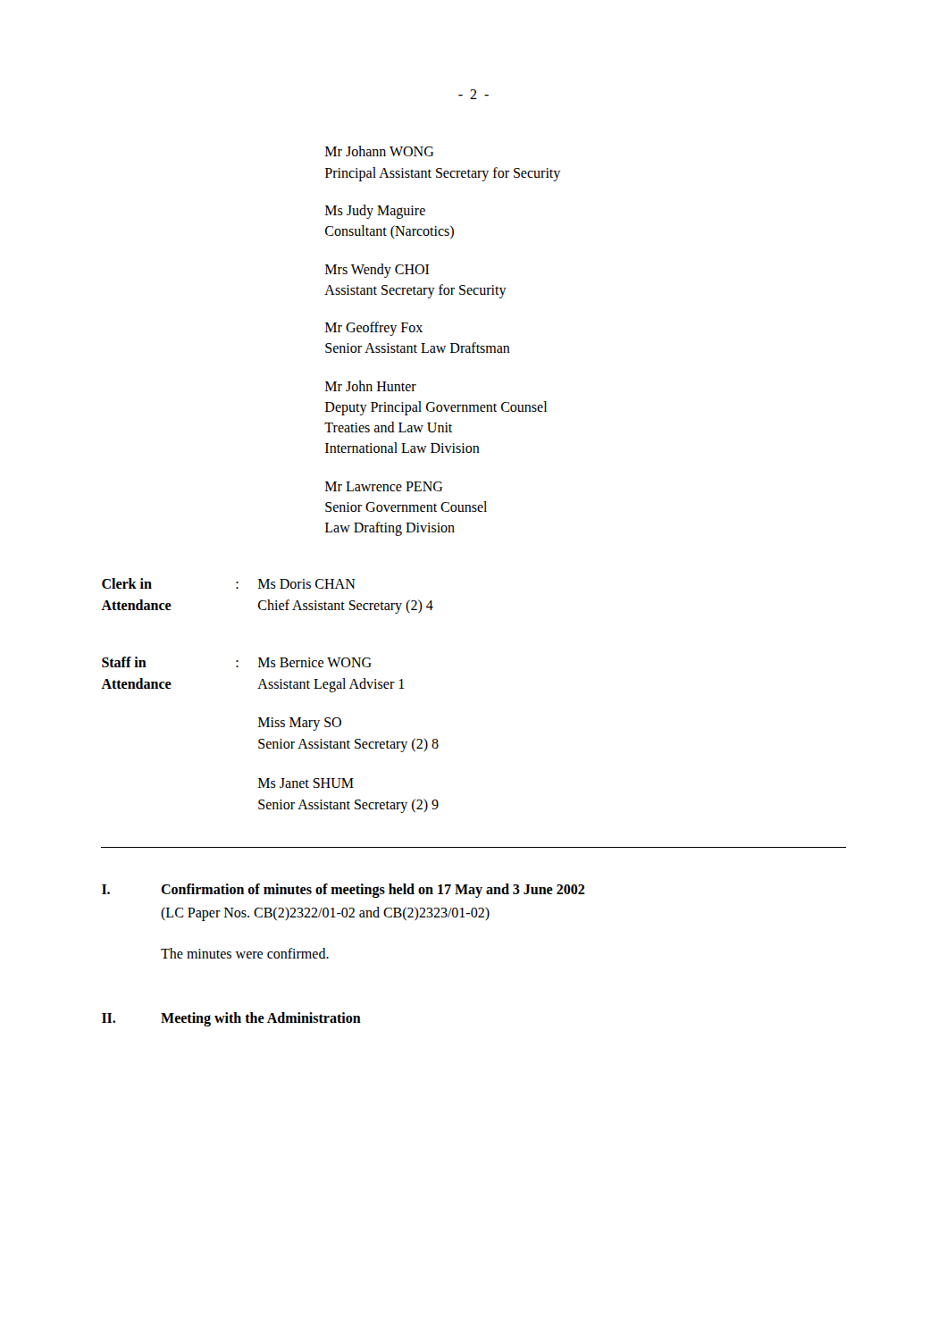- 2 -
Mr Johann WONG
Principal Assistant Secretary for Security
Ms Judy Maguire
Consultant (Narcotics)
Mrs Wendy CHOI
Assistant Secretary for Security
Mr Geoffrey Fox
Senior Assistant Law Draftsman
Mr John Hunter
Deputy Principal Government Counsel
Treaties and Law Unit
International Law Division
Mr Lawrence PENG
Senior Government Counsel
Law Drafting Division
| Clerk in Attendance | : | Ms Doris CHAN Chief Assistant Secretary (2) 4 |
| Staff in Attendance | : | Ms Bernice WONG Assistant Legal Adviser 1 Miss Mary SO Senior Assistant Secretary (2) 8 Ms Janet SHUM Senior Assistant Secretary (2) 9 |
| I. | Confirmation of minutes of meetings held on 17 May and 3 June 2002 (LC Paper Nos. CB(2)2322/01-02 and CB(2)2323/01-02) The minutes were confirmed. |
| II. | Meeting with the Administration |